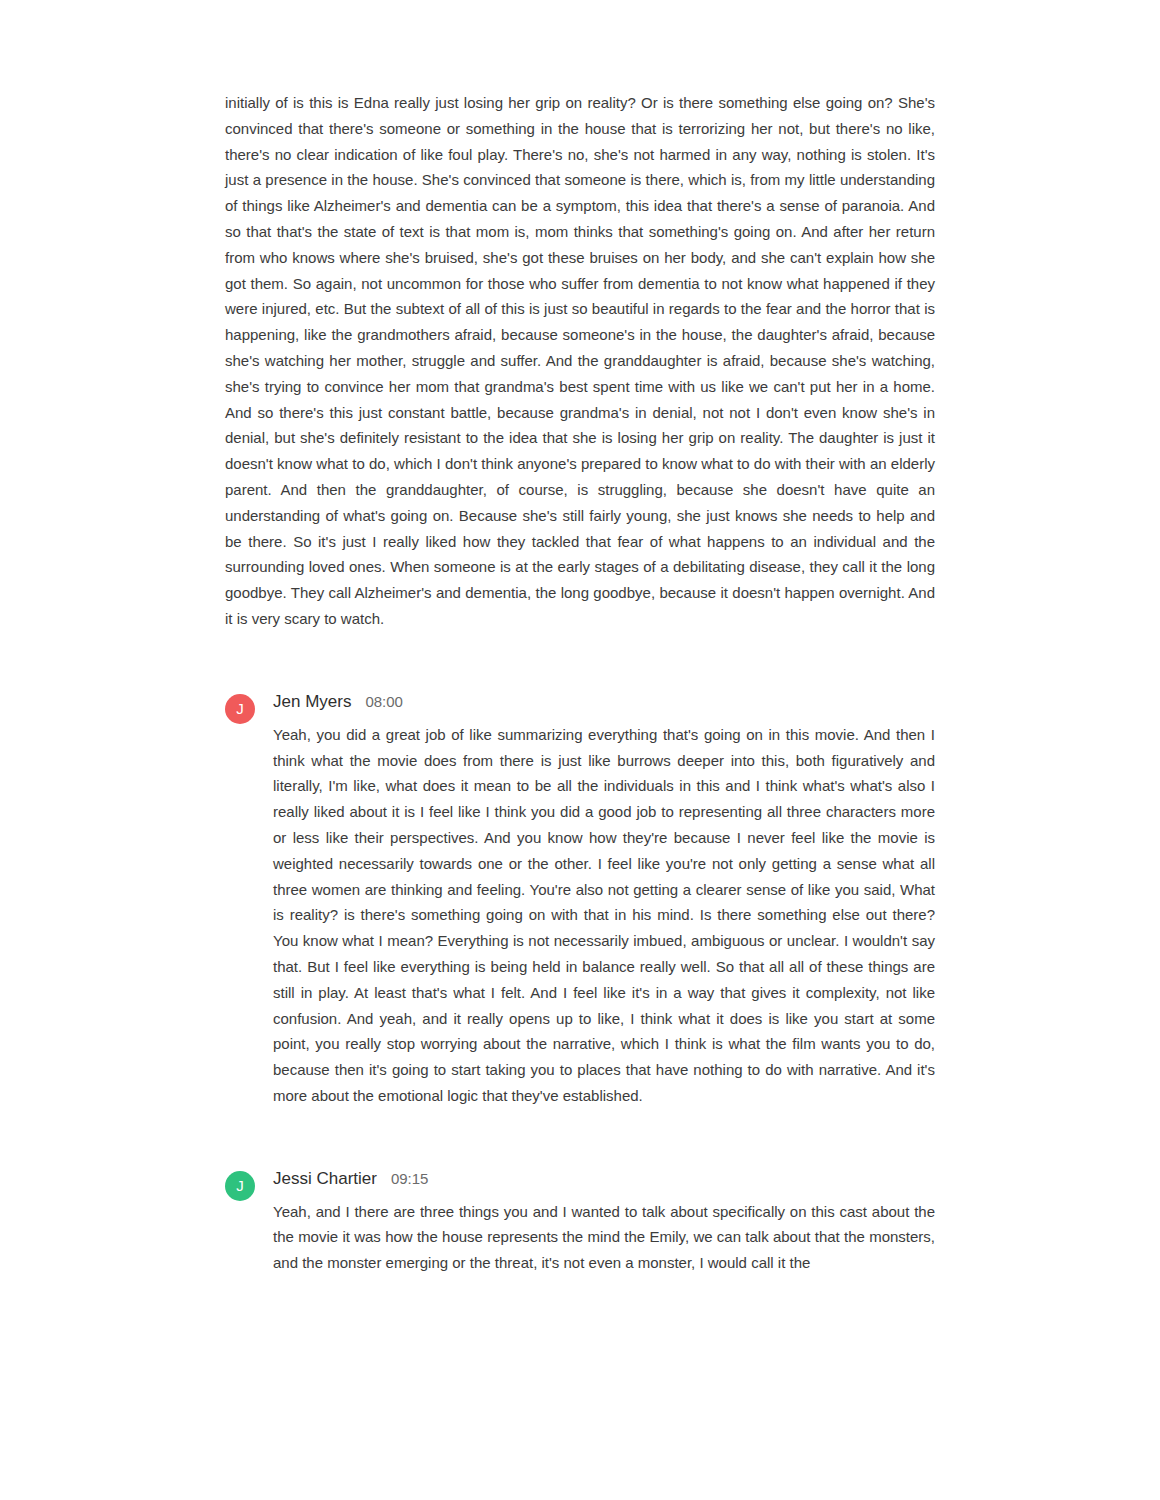initially of is this is Edna really just losing her grip on reality? Or is there something else going on? She's convinced that there's someone or something in the house that is terrorizing her not, but there's no like, there's no clear indication of like foul play. There's no, she's not harmed in any way, nothing is stolen. It's just a presence in the house. She's convinced that someone is there, which is, from my little understanding of things like Alzheimer's and dementia can be a symptom, this idea that there's a sense of paranoia. And so that that's the state of text is that mom is, mom thinks that something's going on. And after her return from who knows where she's bruised, she's got these bruises on her body, and she can't explain how she got them. So again, not uncommon for those who suffer from dementia to not know what happened if they were injured, etc. But the subtext of all of this is just so beautiful in regards to the fear and the horror that is happening, like the grandmothers afraid, because someone's in the house, the daughter's afraid, because she's watching her mother, struggle and suffer. And the granddaughter is afraid, because she's watching, she's trying to convince her mom that grandma's best spent time with us like we can't put her in a home. And so there's this just constant battle, because grandma's in denial, not not I don't even know she's in denial, but she's definitely resistant to the idea that she is losing her grip on reality. The daughter is just it doesn't know what to do, which I don't think anyone's prepared to know what to do with their with an elderly parent. And then the granddaughter, of course, is struggling, because she doesn't have quite an understanding of what's going on. Because she's still fairly young, she just knows she needs to help and be there. So it's just I really liked how they tackled that fear of what happens to an individual and the surrounding loved ones. When someone is at the early stages of a debilitating disease, they call it the long goodbye. They call Alzheimer's and dementia, the long goodbye, because it doesn't happen overnight. And it is very scary to watch.
J
Jen Myers 08:00
Yeah, you did a great job of like summarizing everything that's going on in this movie. And then I think what the movie does from there is just like burrows deeper into this, both figuratively and literally, I'm like, what does it mean to be all the individuals in this and I think what's what's also I really liked about it is I feel like I think you did a good job to representing all three characters more or less like their perspectives. And you know how they're because I never feel like the movie is weighted necessarily towards one or the other. I feel like you're not only getting a sense what all three women are thinking and feeling. You're also not getting a clearer sense of like you said, What is reality? is there's something going on with that in his mind. Is there something else out there? You know what I mean? Everything is not necessarily imbued, ambiguous or unclear. I wouldn't say that. But I feel like everything is being held in balance really well. So that all all of these things are still in play. At least that's what I felt. And I feel like it's in a way that gives it complexity, not like confusion. And yeah, and it really opens up to like, I think what it does is like you start at some point, you really stop worrying about the narrative, which I think is what the film wants you to do, because then it's going to start taking you to places that have nothing to do with narrative. And it's more about the emotional logic that they've established.
J
Jessi Chartier 09:15
Yeah, and I there are three things you and I wanted to talk about specifically on this cast about the the movie it was how the house represents the mind the Emily, we can talk about that the monsters, and the monster emerging or the threat, it's not even a monster, I would call it the